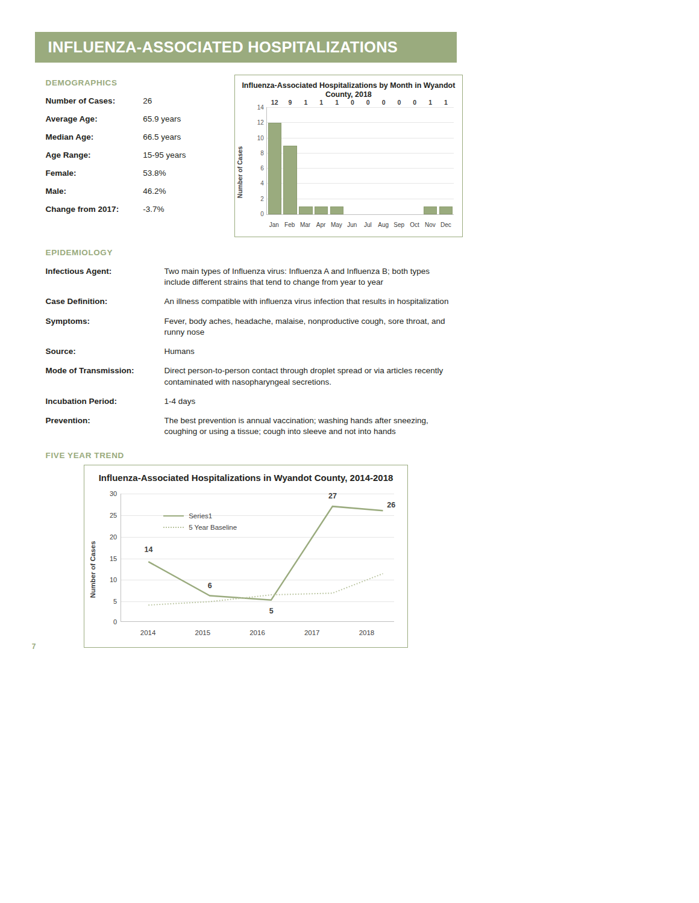INFLUENZA-ASSOCIATED HOSPITALIZATIONS
Demographics
| Number of Cases: | 26 |
| Average Age: | 65.9 years |
| Median Age: | 66.5 years |
| Age Range: | 15-95 years |
| Female: | 53.8% |
| Male: | 46.2% |
| Change from 2017: | -3.7% |
Influenza-Associated Hospitalizations by Month in Wyandot County, 2018
Number of Cases
14
12
10
8
6
4
2
0
12
9
1
1
1
0
0
0
0
0
1
1
Jan Feb Mar Apr May Jun Jul Aug Sep Oct Nov Dec
Epidemiology
| Infectious Agent: | Two main types of Influenza virus: Influenza A and Influenza B; both types include different strains that tend to change from year to year |
| Case Definition: | An illness compatible with influenza virus infection that results in hospitalization |
| Symptoms: | Fever, body aches, headache, malaise, nonproductive cough, sore throat, and runny nose |
| Source: | Humans |
| Mode of Transmission: | Direct person-to-person contact through droplet spread or via articles recently contaminated with nasopharyngeal secretions. |
| Incubation Period: | 1-4 days |
| Prevention: | The best prevention is annual vaccination; washing hands after sneezing, coughing or using a tissue; cough into sleeve and not into hands |
Five Year Trend
Influenza-Associated Hospitalizations in Wyandot County, 2014-2018
Number of Cases
30
25
20
15
10
5
0
Series1
5 Year Baseline
14
6
5
27
26
20142015201620172018
7